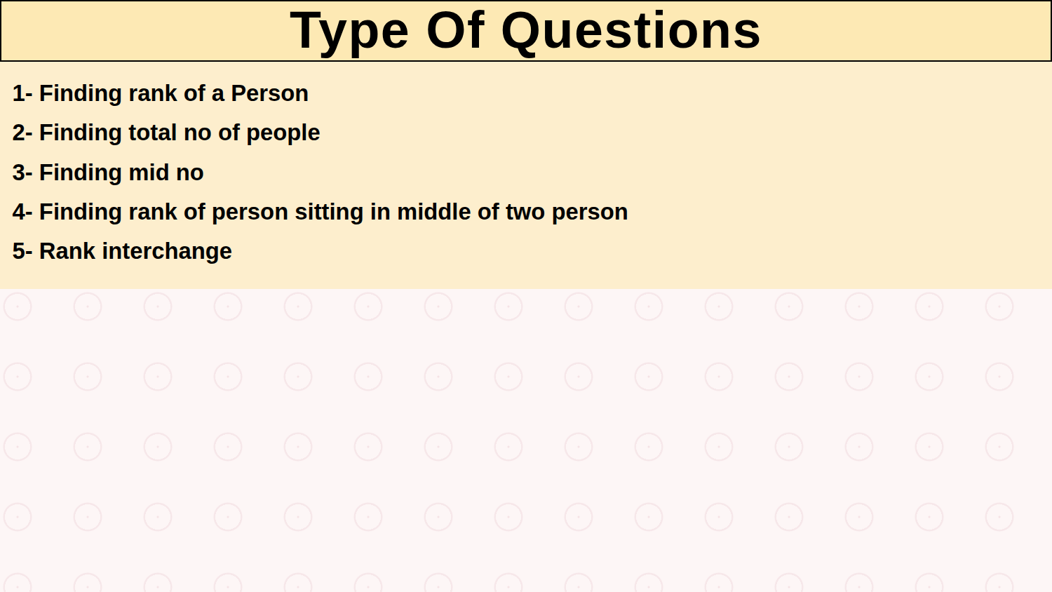Type Of Questions
1- Finding rank of a Person
2- Finding total no of people
3- Finding mid no
4- Finding rank of person sitting in middle of two person
5- Rank interchange